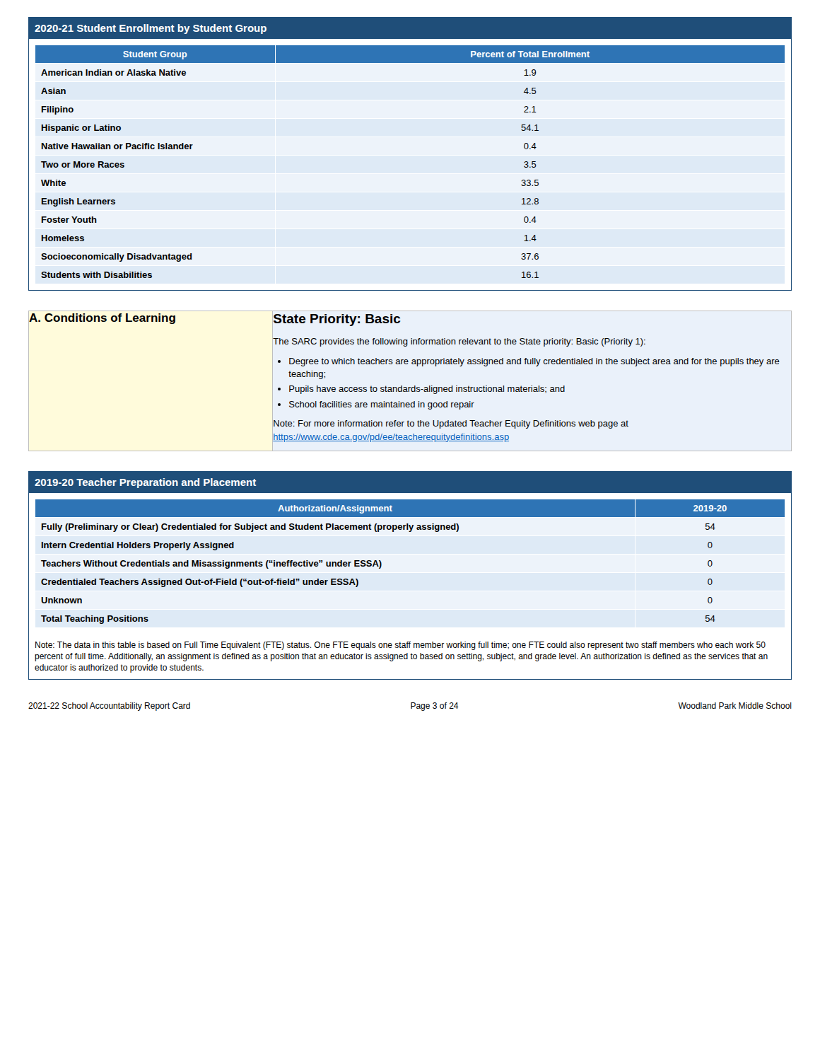| 2020-21 Student Enrollment by Student Group |
| / Student Group / Percent of Total Enrollment / / --- / --- / / American Indian or Alaska Native / 1.9 / / Asian / 4.5 / / Filipino / 2.1 / / Hispanic or Latino / 54.1 / / Native Hawaiian or Pacific Islander / 0.4 / / Two or More Races / 3.5 / / White / 33.5 / / English Learners / 12.8 / / Foster Youth / 0.4 / / Homeless / 1.4 / / Socioeconomically Disadvantaged / 37.6 / / Students with Disabilities / 16.1 / |
| A. Conditions of Learning | State Priority: Basic The SARC provides the following information relevant to the State priority: Basic (Priority 1): Degree to which teachers are appropriately assigned and fully credentialed in the subject area and for the pupils they are teaching; Pupils have access to standards-aligned instructional materials; and School facilities are maintained in good repair Note: For more information refer to the Updated Teacher Equity Definitions web page at https://www.cde.ca.gov/pd/ee/teacherequitydefinitions.asp |
| 2019-20 Teacher Preparation and Placement |
| / Authorization/Assignment / 2019-20 / / --- / --- / / Fully (Preliminary or Clear) Credentialed for Subject and Student Placement (properly assigned) / 54 / / Intern Credential Holders Properly Assigned / 0 / / Teachers Without Credentials and Misassignments (“ineffective” under ESSA) / 0 / / Credentialed Teachers Assigned Out-of-Field (“out-of-field” under ESSA) / 0 / / Unknown / 0 / / Total Teaching Positions / 54 / |
| Note: The data in this table is based on Full Time Equivalent (FTE) status. One FTE equals one staff member working full time; one FTE could also represent two staff members who each work 50 percent of full time. Additionally, an assignment is defined as a position that an educator is assigned to based on setting, subject, and grade level. An authorization is defined as the services that an educator is authorized to provide to students. |
2021-22 School Accountability Report Card Page 3 of 24 Woodland Park Middle School